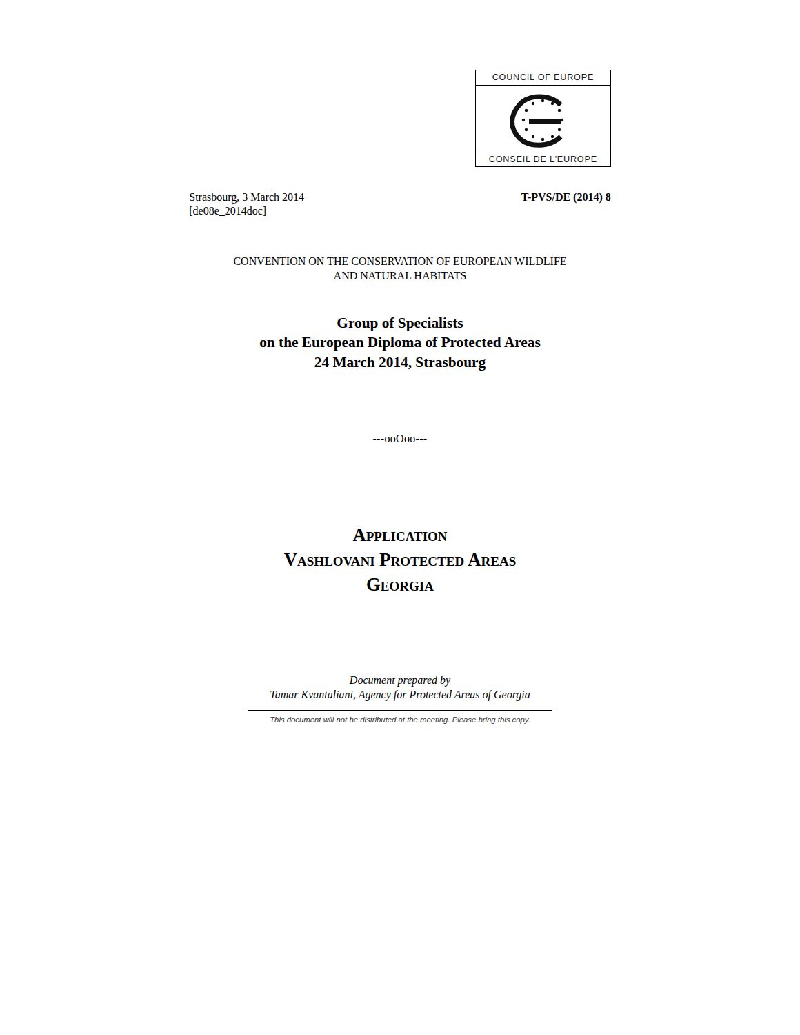COUNCIL OF EUROPE
CONSEIL DE L'EUROPE
Strasbourg, 3 March 2014 [de08e_2014doc]
T-PVS/DE (2014) 8
CONVENTION ON THE CONSERVATION OF EUROPEAN WILDLIFE
AND NATURAL HABITATS
Group of Specialists
on the European Diploma of Protected Areas
24 March 2014, Strasbourg
---ooOoo---
Application
Vashlovani Protected Areas
Georgia
Document prepared by
Tamar Kvantaliani, Agency for Protected Areas of Georgia
This document will not be distributed at the meeting. Please bring this copy.